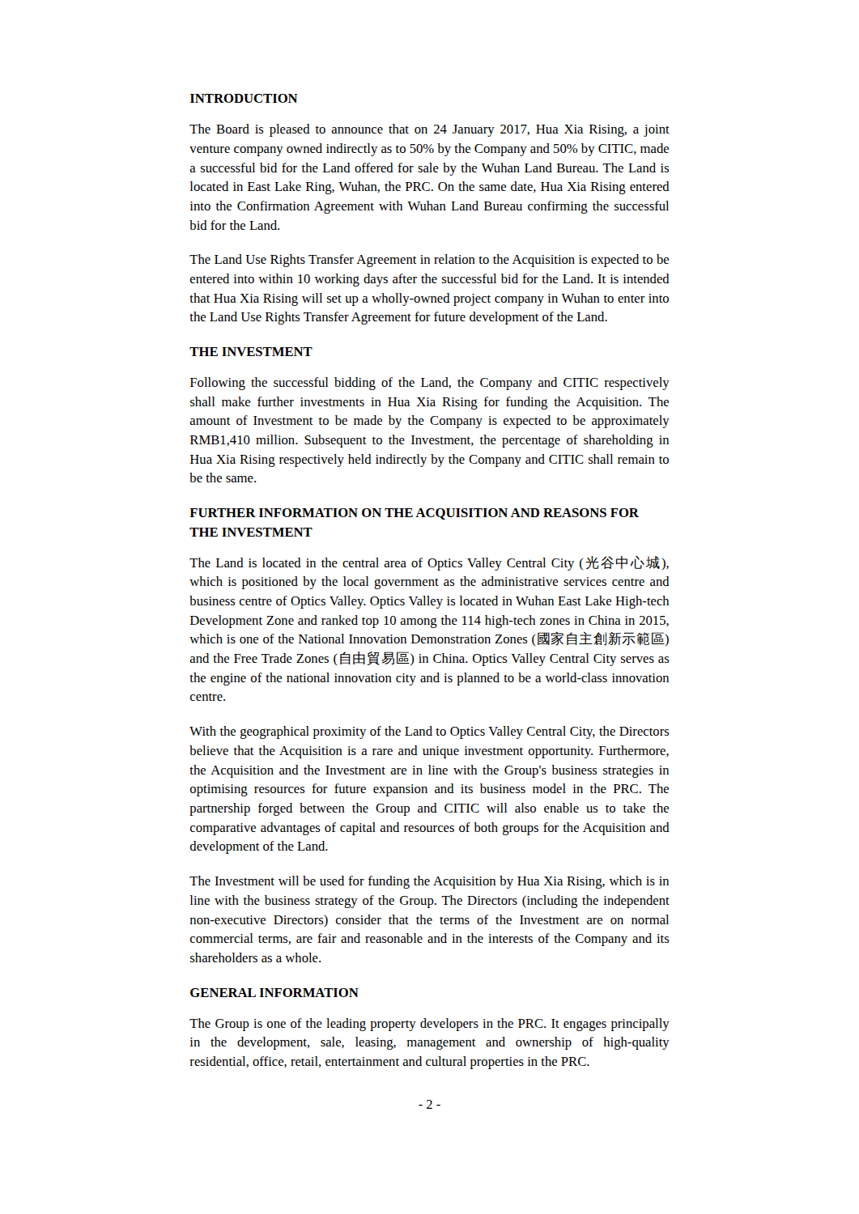Introduction
The Board is pleased to announce that on 24 January 2017, Hua Xia Rising, a joint venture company owned indirectly as to 50% by the Company and 50% by CITIC, made a successful bid for the Land offered for sale by the Wuhan Land Bureau. The Land is located in East Lake Ring, Wuhan, the PRC. On the same date, Hua Xia Rising entered into the Confirmation Agreement with Wuhan Land Bureau confirming the successful bid for the Land.
The Land Use Rights Transfer Agreement in relation to the Acquisition is expected to be entered into within 10 working days after the successful bid for the Land. It is intended that Hua Xia Rising will set up a wholly-owned project company in Wuhan to enter into the Land Use Rights Transfer Agreement for future development of the Land.
The Investment
Following the successful bidding of the Land, the Company and CITIC respectively shall make further investments in Hua Xia Rising for funding the Acquisition. The amount of Investment to be made by the Company is expected to be approximately RMB1,410 million. Subsequent to the Investment, the percentage of shareholding in Hua Xia Rising respectively held indirectly by the Company and CITIC shall remain to be the same.
Further information on the Acquisition and reasons for the Investment
The Land is located in the central area of Optics Valley Central City (光谷中心城), which is positioned by the local government as the administrative services centre and business centre of Optics Valley. Optics Valley is located in Wuhan East Lake High-tech Development Zone and ranked top 10 among the 114 high-tech zones in China in 2015, which is one of the National Innovation Demonstration Zones (國家自主創新示範區) and the Free Trade Zones (自由貿易區) in China. Optics Valley Central City serves as the engine of the national innovation city and is planned to be a world-class innovation centre.
With the geographical proximity of the Land to Optics Valley Central City, the Directors believe that the Acquisition is a rare and unique investment opportunity. Furthermore, the Acquisition and the Investment are in line with the Group's business strategies in optimising resources for future expansion and its business model in the PRC. The partnership forged between the Group and CITIC will also enable us to take the comparative advantages of capital and resources of both groups for the Acquisition and development of the Land.
The Investment will be used for funding the Acquisition by Hua Xia Rising, which is in line with the business strategy of the Group. The Directors (including the independent non-executive Directors) consider that the terms of the Investment are on normal commercial terms, are fair and reasonable and in the interests of the Company and its shareholders as a whole.
General Information
The Group is one of the leading property developers in the PRC. It engages principally in the development, sale, leasing, management and ownership of high-quality residential, office, retail, entertainment and cultural properties in the PRC.
- 2 -